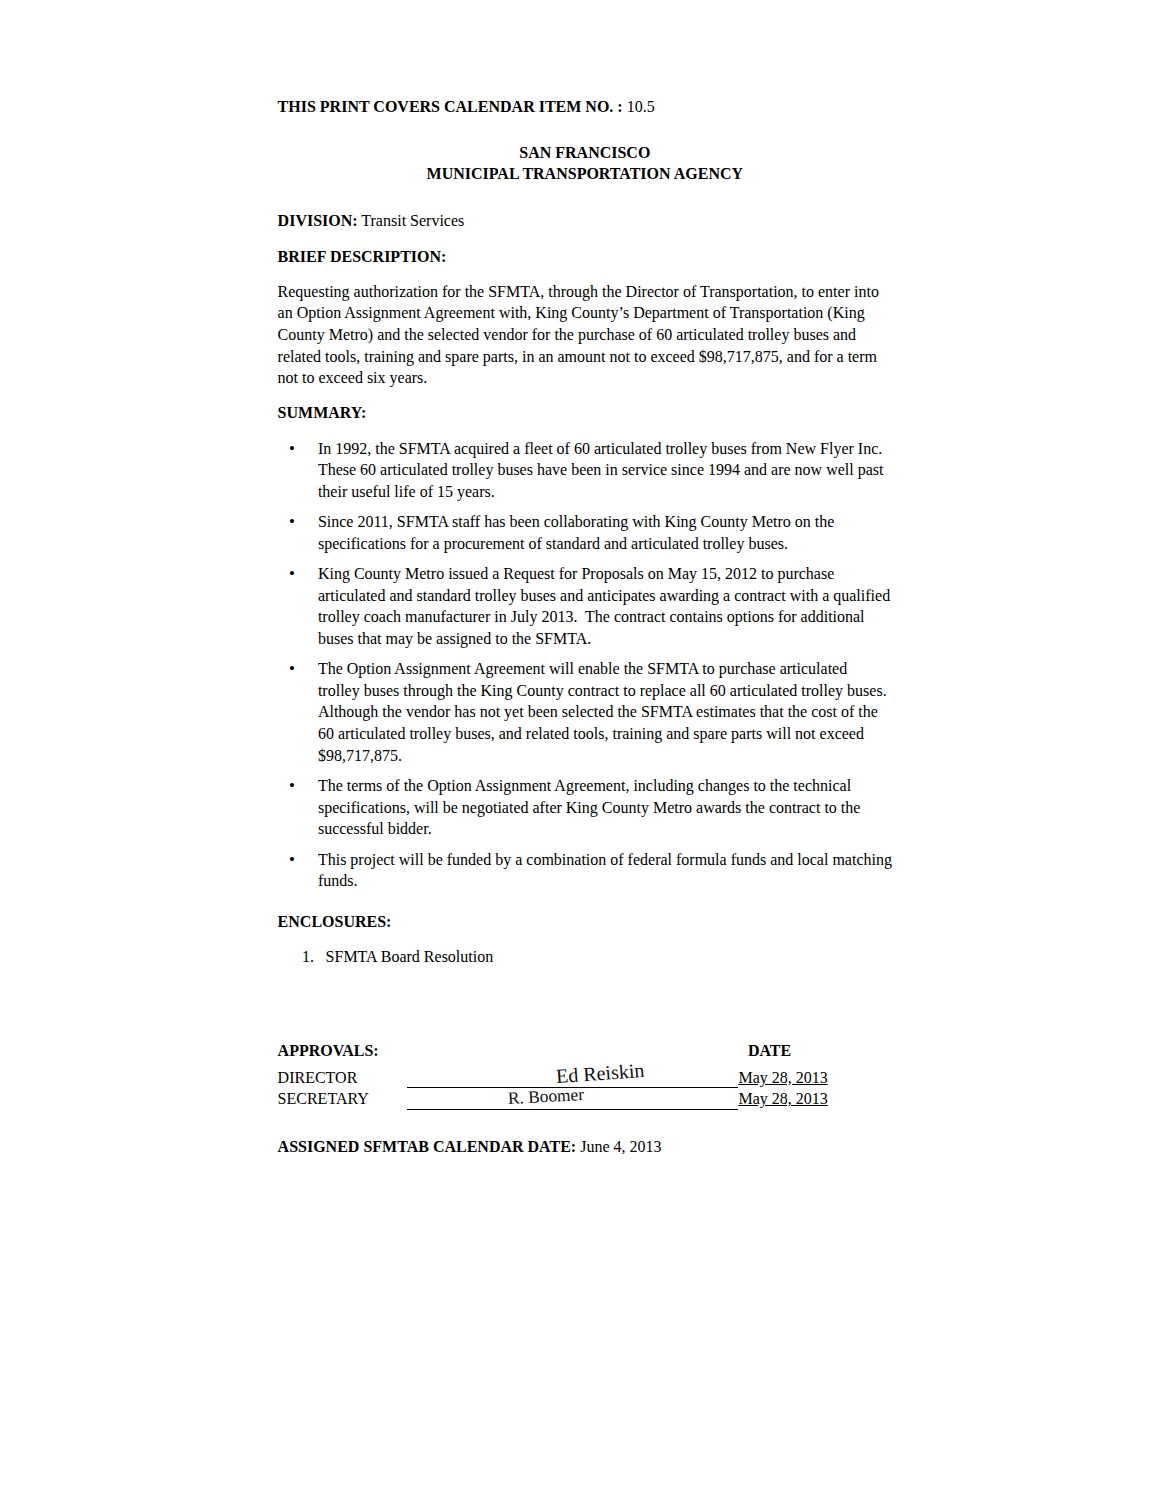THIS PRINT COVERS CALENDAR ITEM NO. : 10.5
SAN FRANCISCO
MUNICIPAL TRANSPORTATION AGENCY
DIVISION: Transit Services
BRIEF DESCRIPTION:
Requesting authorization for the SFMTA, through the Director of Transportation, to enter into an Option Assignment Agreement with, King County’s Department of Transportation (King County Metro) and the selected vendor for the purchase of 60 articulated trolley buses and related tools, training and spare parts, in an amount not to exceed $98,717,875, and for a term not to exceed six years.
SUMMARY:
In 1992, the SFMTA acquired a fleet of 60 articulated trolley buses from New Flyer Inc. These 60 articulated trolley buses have been in service since 1994 and are now well past their useful life of 15 years.
Since 2011, SFMTA staff has been collaborating with King County Metro on the specifications for a procurement of standard and articulated trolley buses.
King County Metro issued a Request for Proposals on May 15, 2012 to purchase articulated and standard trolley buses and anticipates awarding a contract with a qualified trolley coach manufacturer in July 2013. The contract contains options for additional buses that may be assigned to the SFMTA.
The Option Assignment Agreement will enable the SFMTA to purchase articulated trolley buses through the King County contract to replace all 60 articulated trolley buses. Although the vendor has not yet been selected the SFMTA estimates that the cost of the 60 articulated trolley buses, and related tools, training and spare parts will not exceed $98,717,875.
The terms of the Option Assignment Agreement, including changes to the technical specifications, will be negotiated after King County Metro awards the contract to the successful bidder.
This project will be funded by a combination of federal formula funds and local matching funds.
ENCLOSURES:
SFMTA Board Resolution
APPROVALS: DATE
| DIRECTOR | Ed Reiskin | May 28, 2013 |
| SECRETARY | R. Boomer | May 28, 2013 |
ASSIGNED SFMTAB CALENDAR DATE: June 4, 2013